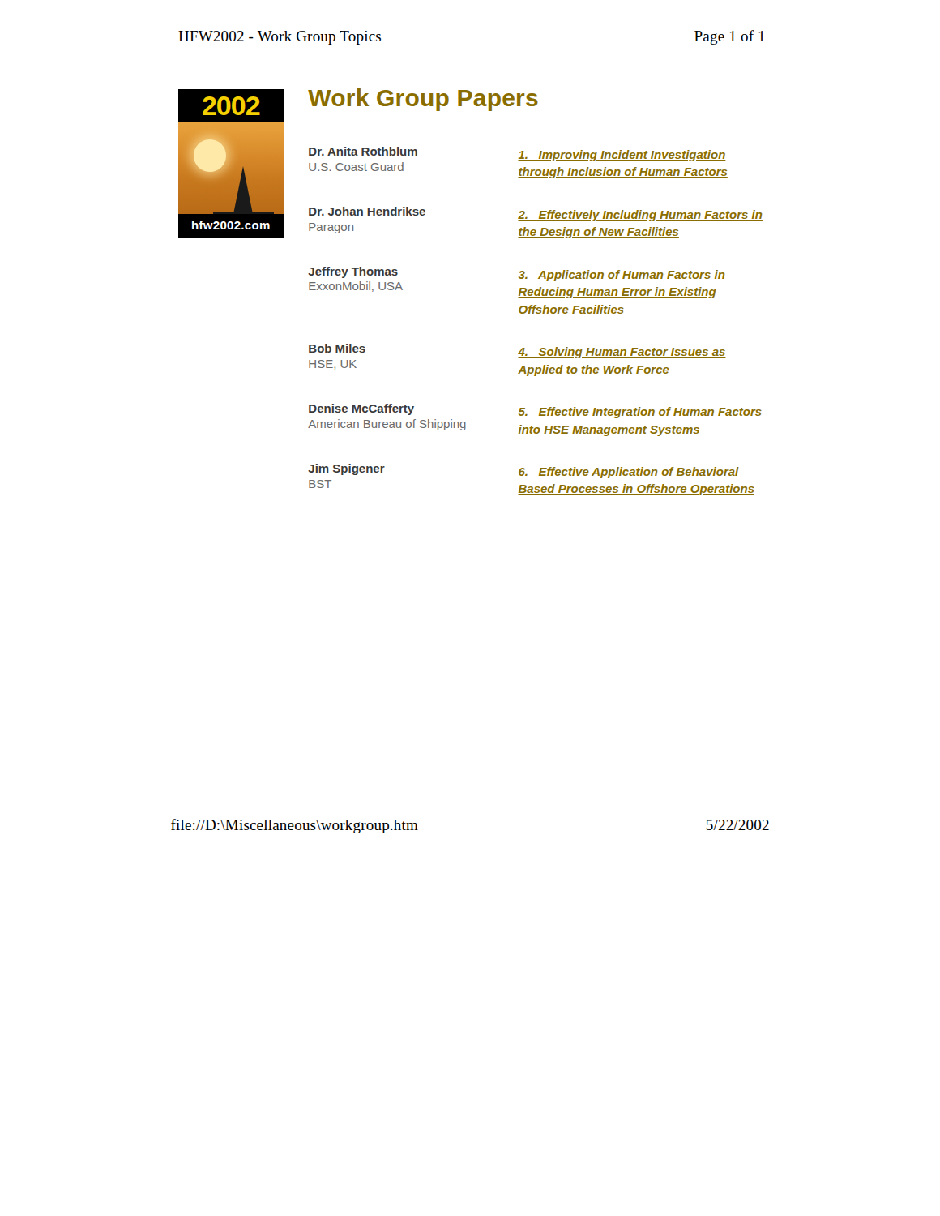HFW2002 - Work Group Topics
Page 1 of 1
2002
hfw2002.com
Work Group Papers
| Dr. Anita Rothblum U.S. Coast Guard | 1. Improving Incident Investigation through Inclusion of Human Factors |
| Dr. Johan Hendrikse Paragon | 2. Effectively Including Human Factors in the Design of New Facilities |
| Jeffrey Thomas ExxonMobil, USA | 3. Application of Human Factors in Reducing Human Error in Existing Offshore Facilities |
| Bob Miles HSE, UK | 4. Solving Human Factor Issues as Applied to the Work Force |
| Denise McCafferty American Bureau of Shipping | 5. Effective Integration of Human Factors into HSE Management Systems |
| Jim Spigener BST | 6. Effective Application of Behavioral Based Processes in Offshore Operations |
file://D:\Miscellaneous\workgroup.htm
5/22/2002